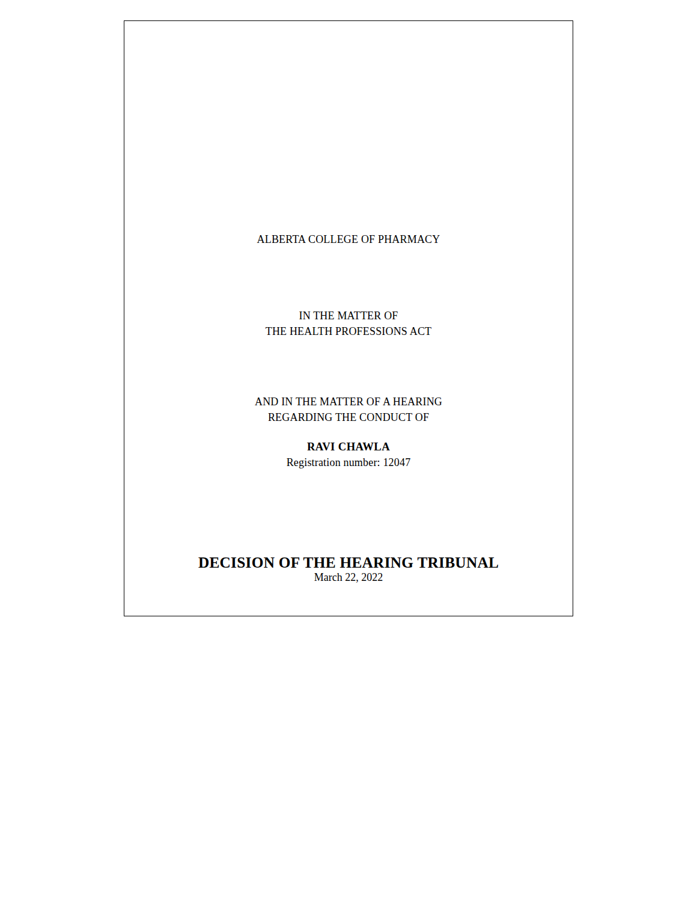ALBERTA COLLEGE OF PHARMACY
IN THE MATTER OF
THE HEALTH PROFESSIONS ACT
AND IN THE MATTER OF A HEARING
REGARDING THE CONDUCT OF
RAVI CHAWLA
Registration number: 12047
DECISION OF THE HEARING TRIBUNAL
March 22, 2022